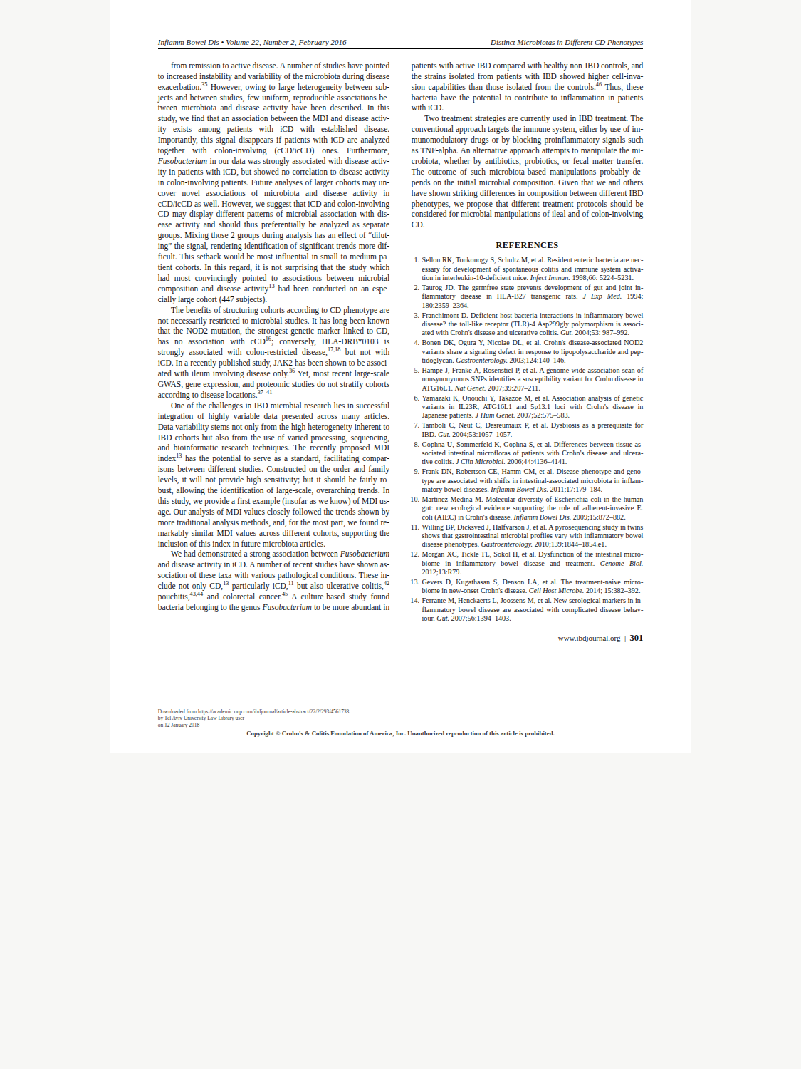Inflamm Bowel Dis • Volume 22, Number 2, February 2016
Distinct Microbiotas in Different CD Phenotypes
from remission to active disease. A number of studies have pointed to increased instability and variability of the microbiota during disease exacerbation.35 However, owing to large heterogeneity between subjects and between studies, few uniform, reproducible associations between microbiota and disease activity have been described. In this study, we find that an association between the MDI and disease activity exists among patients with iCD with established disease. Importantly, this signal disappears if patients with iCD are analyzed together with colon-involving (cCD/icCD) ones. Furthermore, Fusobacterium in our data was strongly associated with disease activity in patients with iCD, but showed no correlation to disease activity in colon-involving patients. Future analyses of larger cohorts may uncover novel associations of microbiota and disease activity in cCD/icCD as well. However, we suggest that iCD and colon-involving CD may display different patterns of microbial association with disease activity and should thus preferentially be analyzed as separate groups. Mixing those 2 groups during analysis has an effect of “diluting” the signal, rendering identification of significant trends more difficult. This setback would be most influential in small-to-medium patient cohorts. In this regard, it is not surprising that the study which had most convincingly pointed to associations between microbial composition and disease activity13 had been conducted on an especially large cohort (447 subjects).
The benefits of structuring cohorts according to CD phenotype are not necessarily restricted to microbial studies. It has long been known that the NOD2 mutation, the strongest genetic marker linked to CD, has no association with cCD16; conversely, HLA-DRB*0103 is strongly associated with colon-restricted disease,17,18 but not with iCD. In a recently published study, JAK2 has been shown to be associated with ileum involving disease only.36 Yet, most recent large-scale GWAS, gene expression, and proteomic studies do not stratify cohorts according to disease locations.37–41
One of the challenges in IBD microbial research lies in successful integration of highly variable data presented across many articles. Data variability stems not only from the high heterogeneity inherent to IBD cohorts but also from the use of varied processing, sequencing, and bioinformatic research techniques. The recently proposed MDI index13 has the potential to serve as a standard, facilitating comparisons between different studies. Constructed on the order and family levels, it will not provide high sensitivity; but it should be fairly robust, allowing the identification of large-scale, overarching trends. In this study, we provide a first example (insofar as we know) of MDI usage. Our analysis of MDI values closely followed the trends shown by more traditional analysis methods, and, for the most part, we found remarkably similar MDI values across different cohorts, supporting the inclusion of this index in future microbiota articles.
We had demonstrated a strong association between Fusobacterium and disease activity in iCD. A number of recent studies have shown association of these taxa with various pathological conditions. These include not only CD,13 particularly iCD,11 but also ulcerative colitis,42 pouchitis,43,44 and colorectal cancer.45 A culture-based study found bacteria belonging to the genus Fusobacterium to be more abundant in patients with active IBD compared with healthy non-IBD controls, and the strains isolated from patients with IBD showed higher cell-invasion capabilities than those isolated from the controls.46 Thus, these bacteria have the potential to contribute to inflammation in patients with iCD.
Two treatment strategies are currently used in IBD treatment. The conventional approach targets the immune system, either by use of immunomodulatory drugs or by blocking proinflammatory signals such as TNF-alpha. An alternative approach attempts to manipulate the microbiota, whether by antibiotics, probiotics, or fecal matter transfer. The outcome of such microbiota-based manipulations probably depends on the initial microbial composition. Given that we and others have shown striking differences in composition between different IBD phenotypes, we propose that different treatment protocols should be considered for microbial manipulations of ileal and of colon-involving CD.
REFERENCES
Sellon RK, Tonkonogy S, Schultz M, et al. Resident enteric bacteria are necessary for development of spontaneous colitis and immune system activation in interleukin-10-deficient mice. Infect Immun. 1998;66: 5224–5231.
Taurog JD. The germfree state prevents development of gut and joint inflammatory disease in HLA-B27 transgenic rats. J Exp Med. 1994; 180:2359–2364.
Franchimont D. Deficient host-bacteria interactions in inflammatory bowel disease? the toll-like receptor (TLR)-4 Asp299gly polymorphism is associated with Crohn's disease and ulcerative colitis. Gut. 2004;53: 987–992.
Bonen DK, Ogura Y, Nicolae DL, et al. Crohn's disease-associated NOD2 variants share a signaling defect in response to lipopolysaccharide and peptidoglycan. Gastroenterology. 2003;124:140–146.
Hampe J, Franke A, Rosenstiel P, et al. A genome-wide association scan of nonsynonymous SNPs identifies a susceptibility variant for Crohn disease in ATG16L1. Nat Genet. 2007;39:207–211.
Yamazaki K, Onouchi Y, Takazoe M, et al. Association analysis of genetic variants in IL23R, ATG16L1 and 5p13.1 loci with Crohn's disease in Japanese patients. J Hum Genet. 2007;52:575–583.
Tamboli C, Neut C, Desreumaux P, et al. Dysbiosis as a prerequisite for IBD. Gut. 2004;53:1057–1057.
Gophna U, Sommerfeld K, Gophna S, et al. Differences between tissue-associated intestinal microfloras of patients with Crohn's disease and ulcerative colitis. J Clin Microbiol. 2006;44:4136–4141.
Frank DN, Robertson CE, Hamm CM, et al. Disease phenotype and genotype are associated with shifts in intestinal-associated microbiota in inflammatory bowel diseases. Inflamm Bowel Dis. 2011;17:179–184.
Martinez-Medina M. Molecular diversity of Escherichia coli in the human gut: new ecological evidence supporting the role of adherent-invasive E. coli (AIEC) in Crohn's disease. Inflamm Bowel Dis. 2009;15:872–882.
Willing BP, Dicksved J, Halfvarson J, et al. A pyrosequencing study in twins shows that gastrointestinal microbial profiles vary with inflammatory bowel disease phenotypes. Gastroenterology. 2010;139:1844–1854.e1.
Morgan XC, Tickle TL, Sokol H, et al. Dysfunction of the intestinal microbiome in inflammatory bowel disease and treatment. Genome Biol. 2012;13:R79.
Gevers D, Kugathasan S, Denson LA, et al. The treatment-naive microbiome in new-onset Crohn's disease. Cell Host Microbe. 2014; 15:382–392.
Ferrante M, Henckaerts L, Joossens M, et al. New serological markers in inflammatory bowel disease are associated with complicated disease behaviour. Gut. 2007;56:1394–1403.
www.ibdjournal.org | 301
Downloaded from https://academic.oup.com/ibdjournal/article-abstract/22/2/293/4561733 by Tel Aviv University Law Library user on 12 January 2018
Copyright © Crohn's & Colitis Foundation of America, Inc. Unauthorized reproduction of this article is prohibited.